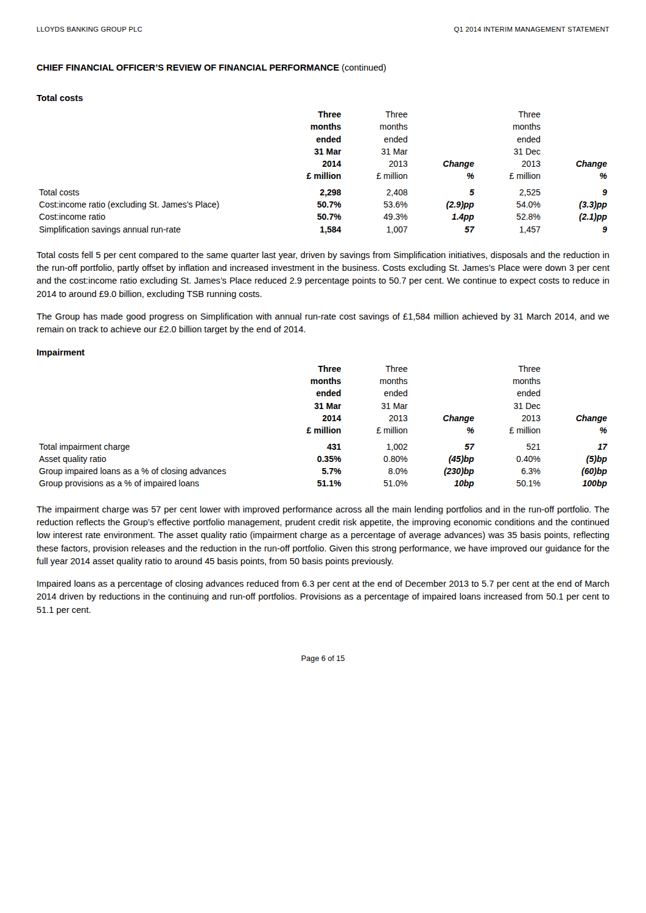LLOYDS BANKING GROUP PLC
Q1 2014 INTERIM MANAGEMENT STATEMENT
CHIEF FINANCIAL OFFICER’S REVIEW OF FINANCIAL PERFORMANCE (continued)
Total costs
| | Three | Three | | Three | |
| --- | --- | --- | --- | --- | --- |
| | months | months | | months | |
| | ended | ended | | ended | |
| | 31 Mar | 31 Mar | | 31 Dec | |
| | 2014 | 2013 | Change | 2013 | Change |
| | £ million | £ million | % | £ million | % |
| Total costs | 2,298 | 2,408 | 5 | 2,525 | 9 |
| Cost:income ratio (excluding St. James’s Place) | 50.7% | 53.6% | (2.9)pp | 54.0% | (3.3)pp |
| Cost:income ratio | 50.7% | 49.3% | 1.4pp | 52.8% | (2.1)pp |
| Simplification savings annual run-rate | 1,584 | 1,007 | 57 | 1,457 | 9 |
Total costs fell 5 per cent compared to the same quarter last year, driven by savings from Simplification initiatives, disposals and the reduction in the run-off portfolio, partly offset by inflation and increased investment in the business. Costs excluding St. James’s Place were down 3 per cent and the cost:income ratio excluding St. James’s Place reduced 2.9 percentage points to 50.7 per cent. We continue to expect costs to reduce in 2014 to around £9.0 billion, excluding TSB running costs.
The Group has made good progress on Simplification with annual run-rate cost savings of £1,584 million achieved by 31 March 2014, and we remain on track to achieve our £2.0 billion target by the end of 2014.
Impairment
| | Three | Three | | Three | |
| --- | --- | --- | --- | --- | --- |
| | months | months | | months | |
| | ended | ended | | ended | |
| | 31 Mar | 31 Mar | | 31 Dec | |
| | 2014 | 2013 | Change | 2013 | Change |
| | £ million | £ million | % | £ million | % |
| Total impairment charge | 431 | 1,002 | 57 | 521 | 17 |
| Asset quality ratio | 0.35% | 0.80% | (45)bp | 0.40% | (5)bp |
| Group impaired loans as a % of closing advances | 5.7% | 8.0% | (230)bp | 6.3% | (60)bp |
| Group provisions as a % of impaired loans | 51.1% | 51.0% | 10bp | 50.1% | 100bp |
The impairment charge was 57 per cent lower with improved performance across all the main lending portfolios and in the run-off portfolio. The reduction reflects the Group’s effective portfolio management, prudent credit risk appetite, the improving economic conditions and the continued low interest rate environment. The asset quality ratio (impairment charge as a percentage of average advances) was 35 basis points, reflecting these factors, provision releases and the reduction in the run-off portfolio. Given this strong performance, we have improved our guidance for the full year 2014 asset quality ratio to around 45 basis points, from 50 basis points previously.
Impaired loans as a percentage of closing advances reduced from 6.3 per cent at the end of December 2013 to 5.7 per cent at the end of March 2014 driven by reductions in the continuing and run-off portfolios. Provisions as a percentage of impaired loans increased from 50.1 per cent to 51.1 per cent.
Page 6 of 15